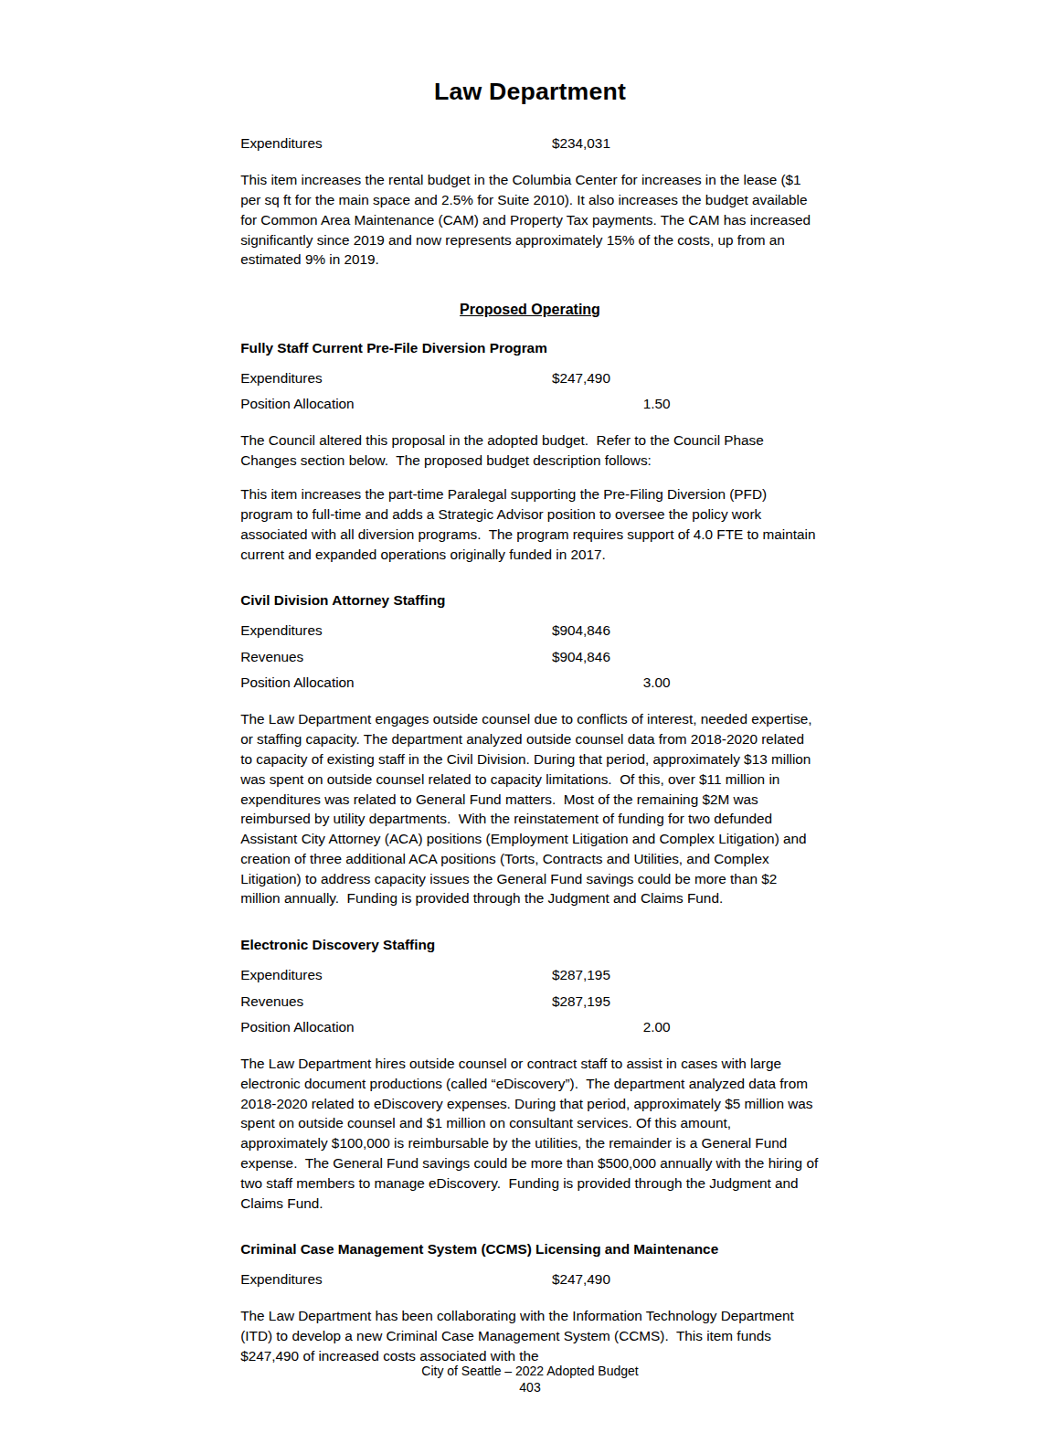Law Department
Expenditures
$234,031
This item increases the rental budget in the Columbia Center for increases in the lease ($1 per sq ft for the main space and 2.5% for Suite 2010). It also increases the budget available for Common Area Maintenance (CAM) and Property Tax payments. The CAM has increased significantly since 2019 and now represents approximately 15% of the costs, up from an estimated 9% in 2019.
Proposed Operating
Fully Staff Current Pre-File Diversion Program
Expenditures
$247,490
Position Allocation
1.50
The Council altered this proposal in the adopted budget. Refer to the Council Phase Changes section below. The proposed budget description follows:
This item increases the part-time Paralegal supporting the Pre-Filing Diversion (PFD) program to full-time and adds a Strategic Advisor position to oversee the policy work associated with all diversion programs. The program requires support of 4.0 FTE to maintain current and expanded operations originally funded in 2017.
Civil Division Attorney Staffing
Expenditures
$904,846
Revenues
$904,846
Position Allocation
3.00
The Law Department engages outside counsel due to conflicts of interest, needed expertise, or staffing capacity. The department analyzed outside counsel data from 2018-2020 related to capacity of existing staff in the Civil Division. During that period, approximately $13 million was spent on outside counsel related to capacity limitations. Of this, over $11 million in expenditures was related to General Fund matters. Most of the remaining $2M was reimbursed by utility departments. With the reinstatement of funding for two defunded Assistant City Attorney (ACA) positions (Employment Litigation and Complex Litigation) and creation of three additional ACA positions (Torts, Contracts and Utilities, and Complex Litigation) to address capacity issues the General Fund savings could be more than $2 million annually. Funding is provided through the Judgment and Claims Fund.
Electronic Discovery Staffing
Expenditures
$287,195
Revenues
$287,195
Position Allocation
2.00
The Law Department hires outside counsel or contract staff to assist in cases with large electronic document productions (called “eDiscovery”). The department analyzed data from 2018-2020 related to eDiscovery expenses. During that period, approximately $5 million was spent on outside counsel and $1 million on consultant services. Of this amount, approximately $100,000 is reimbursable by the utilities, the remainder is a General Fund expense. The General Fund savings could be more than $500,000 annually with the hiring of two staff members to manage eDiscovery. Funding is provided through the Judgment and Claims Fund.
Criminal Case Management System (CCMS) Licensing and Maintenance
Expenditures
$247,490
The Law Department has been collaborating with the Information Technology Department (ITD) to develop a new Criminal Case Management System (CCMS). This item funds $247,490 of increased costs associated with the
City of Seattle – 2022 Adopted Budget
403